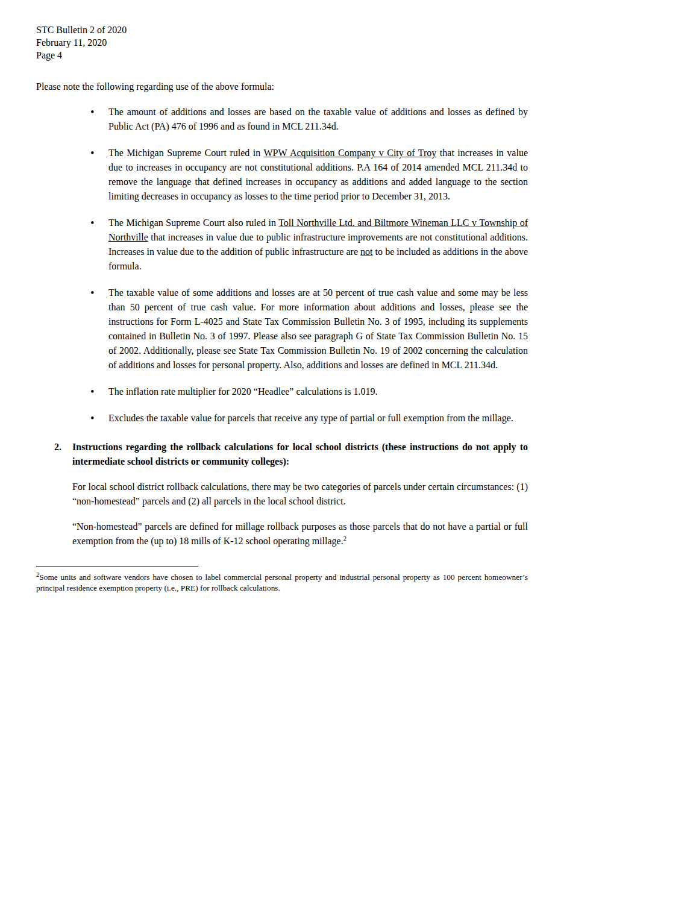STC Bulletin 2 of 2020
February 11, 2020
Page 4
Please note the following regarding use of the above formula:
The amount of additions and losses are based on the taxable value of additions and losses as defined by Public Act (PA) 476 of 1996 and as found in MCL 211.34d.
The Michigan Supreme Court ruled in WPW Acquisition Company v City of Troy that increases in value due to increases in occupancy are not constitutional additions. P.A 164 of 2014 amended MCL 211.34d to remove the language that defined increases in occupancy as additions and added language to the section limiting decreases in occupancy as losses to the time period prior to December 31, 2013.
The Michigan Supreme Court also ruled in Toll Northville Ltd. and Biltmore Wineman LLC v Township of Northville that increases in value due to public infrastructure improvements are not constitutional additions. Increases in value due to the addition of public infrastructure are not to be included as additions in the above formula.
The taxable value of some additions and losses are at 50 percent of true cash value and some may be less than 50 percent of true cash value. For more information about additions and losses, please see the instructions for Form L-4025 and State Tax Commission Bulletin No. 3 of 1995, including its supplements contained in Bulletin No. 3 of 1997. Please also see paragraph G of State Tax Commission Bulletin No. 15 of 2002. Additionally, please see State Tax Commission Bulletin No. 19 of 2002 concerning the calculation of additions and losses for personal property. Also, additions and losses are defined in MCL 211.34d.
The inflation rate multiplier for 2020 “Headlee” calculations is 1.019.
Excludes the taxable value for parcels that receive any type of partial or full exemption from the millage.
2. Instructions regarding the rollback calculations for local school districts (these instructions do not apply to intermediate school districts or community colleges):
For local school district rollback calculations, there may be two categories of parcels under certain circumstances: (1) “non-homestead” parcels and (2) all parcels in the local school district.
“Non-homestead” parcels are defined for millage rollback purposes as those parcels that do not have a partial or full exemption from the (up to) 18 mills of K-12 school operating millage.2
2Some units and software vendors have chosen to label commercial personal property and industrial personal property as 100 percent homeowner’s principal residence exemption property (i.e., PRE) for rollback calculations.